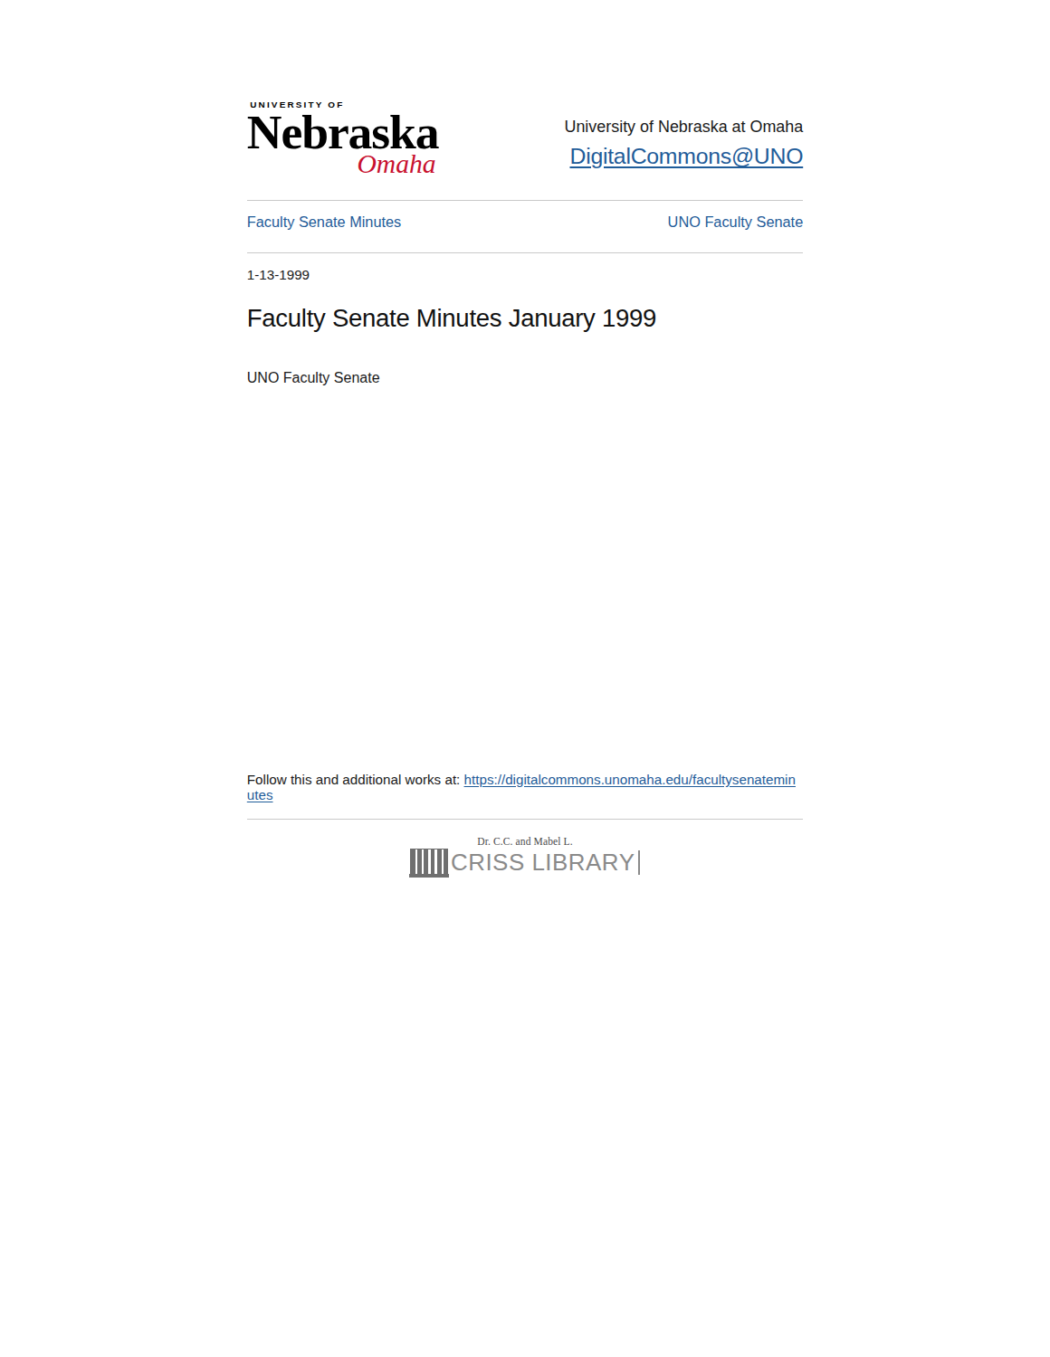UNIVERSITY OF Nebraska Omaha
University of Nebraska at Omaha
DigitalCommons@UNO
Faculty Senate Minutes UNO Faculty Senate
1-13-1999
Faculty Senate Minutes January 1999
UNO Faculty Senate
Follow this and additional works at: https://digitalcommons.unomaha.edu/facultysenateminutes
Dr. C.C. and Mabel L. CRISS LIBRARY